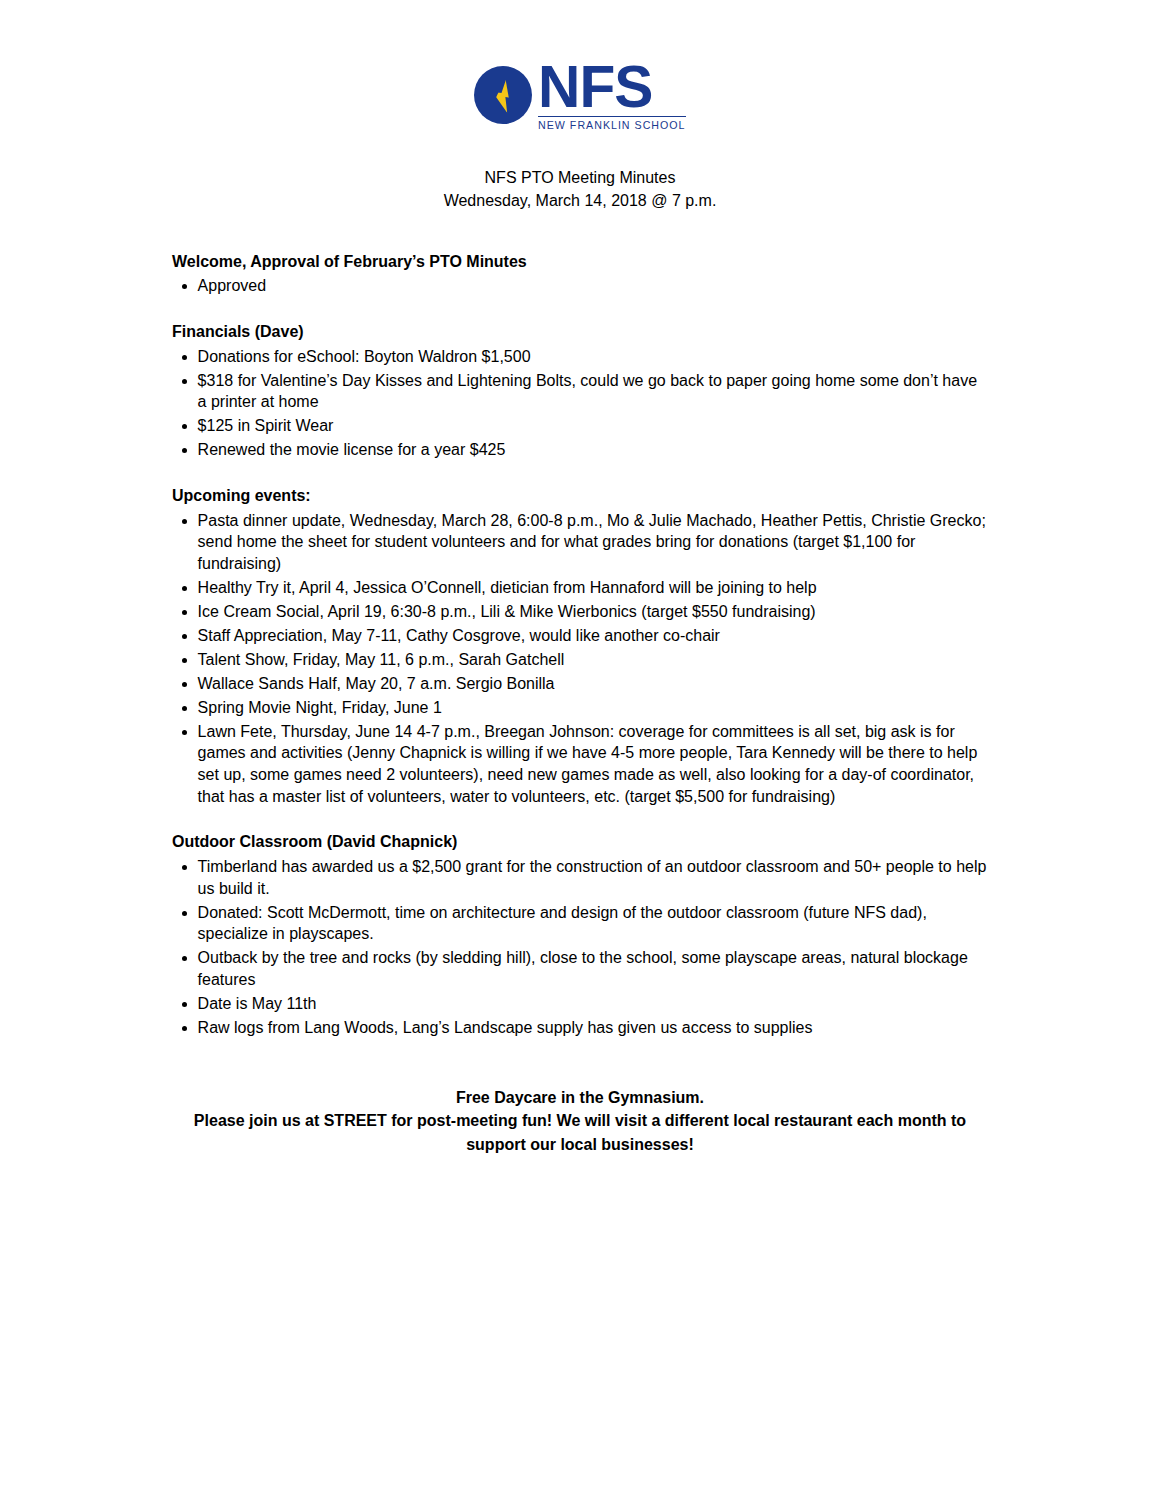NFS
NEW FRANKLIN SCHOOL
NFS PTO Meeting Minutes
Wednesday, March 14, 2018 @ 7 p.m.
Welcome, Approval of February’s PTO Minutes
Approved
Financials (Dave)
Donations for eSchool: Boyton Waldron $1,500
$318 for Valentine’s Day Kisses and Lightening Bolts, could we go back to paper going home some don’t have a printer at home
$125 in Spirit Wear
Renewed the movie license for a year $425
Upcoming events:
Pasta dinner update, Wednesday, March 28, 6:00-8 p.m., Mo & Julie Machado, Heather Pettis, Christie Grecko; send home the sheet for student volunteers and for what grades bring for donations (target $1,100 for fundraising)
Healthy Try it, April 4, Jessica O’Connell, dietician from Hannaford will be joining to help
Ice Cream Social, April 19, 6:30-8 p.m., Lili & Mike Wierbonics (target $550 fundraising)
Staff Appreciation, May 7-11, Cathy Cosgrove, would like another co-chair
Talent Show, Friday, May 11, 6 p.m., Sarah Gatchell
Wallace Sands Half, May 20, 7 a.m. Sergio Bonilla
Spring Movie Night, Friday, June 1
Lawn Fete, Thursday, June 14 4-7 p.m., Breegan Johnson: coverage for committees is all set, big ask is for games and activities (Jenny Chapnick is willing if we have 4-5 more people, Tara Kennedy will be there to help set up, some games need 2 volunteers), need new games made as well, also looking for a day-of coordinator, that has a master list of volunteers, water to volunteers, etc. (target $5,500 for fundraising)
Outdoor Classroom (David Chapnick)
Timberland has awarded us a $2,500 grant for the construction of an outdoor classroom and 50+ people to help us build it.
Donated: Scott McDermott, time on architecture and design of the outdoor classroom (future NFS dad), specialize in playscapes.
Outback by the tree and rocks (by sledding hill), close to the school, some playscape areas, natural blockage features
Date is May 11th
Raw logs from Lang Woods, Lang’s Landscape supply has given us access to supplies
Free Daycare in the Gymnasium.
Please join us at STREET for post-meeting fun! We will visit a different local restaurant each month to support our local businesses!